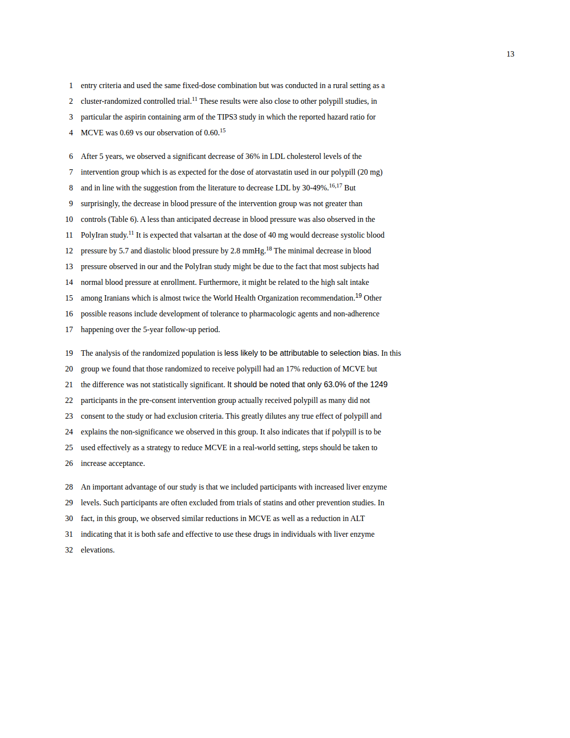13
entry criteria and used the same fixed-dose combination but was conducted in a rural setting as a
cluster-randomized controlled trial.11 These results were also close to other polypill studies, in
particular the aspirin containing arm of the TIPS3 study in which the reported hazard ratio for
MCVE was 0.69 vs our observation of 0.60.15
After 5 years, we observed a significant decrease of 36% in LDL cholesterol levels of the
intervention group which is as expected for the dose of atorvastatin used in our polypill (20 mg)
and in line with the suggestion from the literature to decrease LDL by 30-49%.16,17 But
surprisingly, the decrease in blood pressure of the intervention group was not greater than
controls (Table 6). A less than anticipated decrease in blood pressure was also observed in the
PolyIran study.11 It is expected that valsartan at the dose of 40 mg would decrease systolic blood
pressure by 5.7 and diastolic blood pressure by 2.8 mmHg.18 The minimal decrease in blood
pressure observed in our and the PolyIran study might be due to the fact that most subjects had
normal blood pressure at enrollment. Furthermore, it might be related to the high salt intake
among Iranians which is almost twice the World Health Organization recommendation.19 Other
possible reasons include development of tolerance to pharmacologic agents and non-adherence
happening over the 5-year follow-up period.
The analysis of the randomized population is less likely to be attributable to selection bias. In this
group we found that those randomized to receive polypill had an 17% reduction of MCVE but
the difference was not statistically significant. It should be noted that only 63.0% of the 1249
participants in the pre-consent intervention group actually received polypill as many did not
consent to the study or had exclusion criteria. This greatly dilutes any true effect of polypill and
explains the non-significance we observed in this group. It also indicates that if polypill is to be
used effectively as a strategy to reduce MCVE in a real-world setting, steps should be taken to
increase acceptance.
An important advantage of our study is that we included participants with increased liver enzyme
levels. Such participants are often excluded from trials of statins and other prevention studies. In
fact, in this group, we observed similar reductions in MCVE as well as a reduction in ALT
indicating that it is both safe and effective to use these drugs in individuals with liver enzyme
elevations.